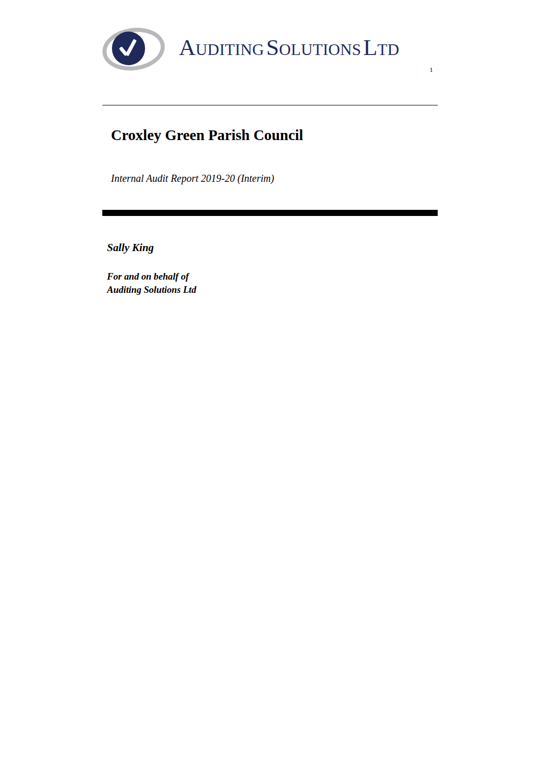AUDITING SOLUTIONS LTD
1
Croxley Green Parish Council
Internal Audit Report 2019-20 (Interim)
Sally King
For and on behalf of
Auditing Solutions Ltd